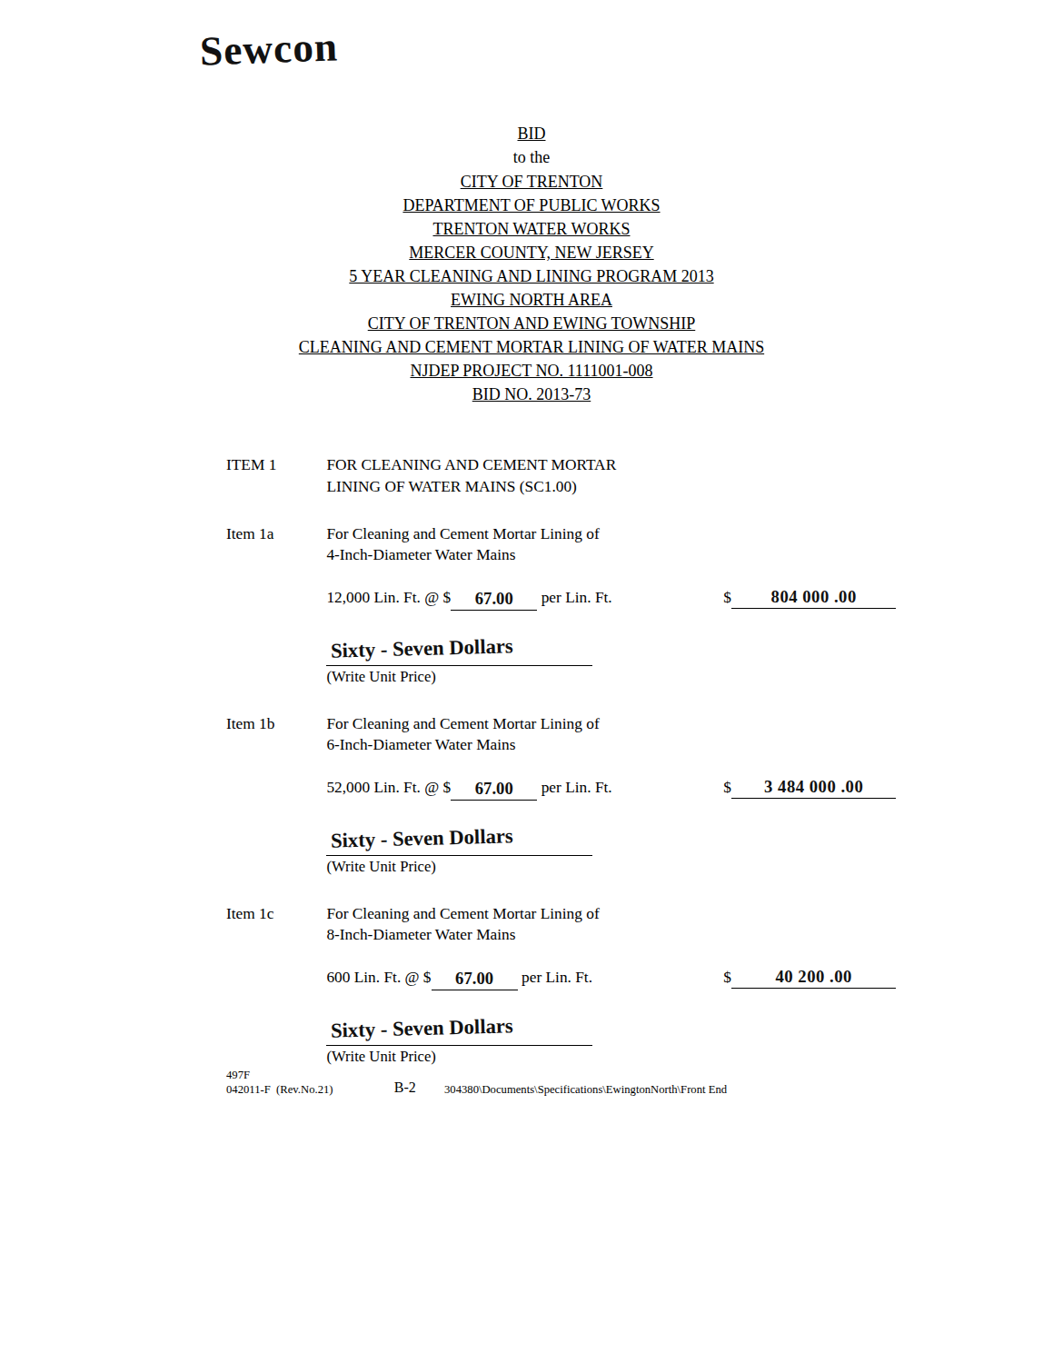Sewcon
BID
to the
CITY OF TRENTON
DEPARTMENT OF PUBLIC WORKS
TRENTON WATER WORKS
MERCER COUNTY, NEW JERSEY
5 YEAR CLEANING AND LINING PROGRAM 2013
EWING NORTH AREA
CITY OF TRENTON AND EWING TOWNSHIP
CLEANING AND CEMENT MORTAR LINING OF WATER MAINS
NJDEP PROJECT NO. 1111001-008
BID NO. 2013-73
ITEM 1
FOR CLEANING AND CEMENT MORTAR
LINING OF WATER MAINS (SC1.00)
Item 1a
For Cleaning and Cement Mortar Lining of
4-Inch-Diameter Water Mains
12,000 Lin. Ft. @ $67.00 per Lin. Ft.
$804 000 .00
Sixty - Seven Dollars
(Write Unit Price)
Item 1b
For Cleaning and Cement Mortar Lining of
6-Inch-Diameter Water Mains
52,000 Lin. Ft. @ $67.00 per Lin. Ft.
$3 484 000 .00
Sixty - Seven Dollars
(Write Unit Price)
Item 1c
For Cleaning and Cement Mortar Lining of
8-Inch-Diameter Water Mains
600 Lin. Ft. @ $67.00 per Lin. Ft.
$40 200 .00
Sixty - Seven Dollars
(Write Unit Price)
497F
042011-F (Rev.No.21)
B-2
304380\Documents\Specifications\EwingtonNorth\Front End